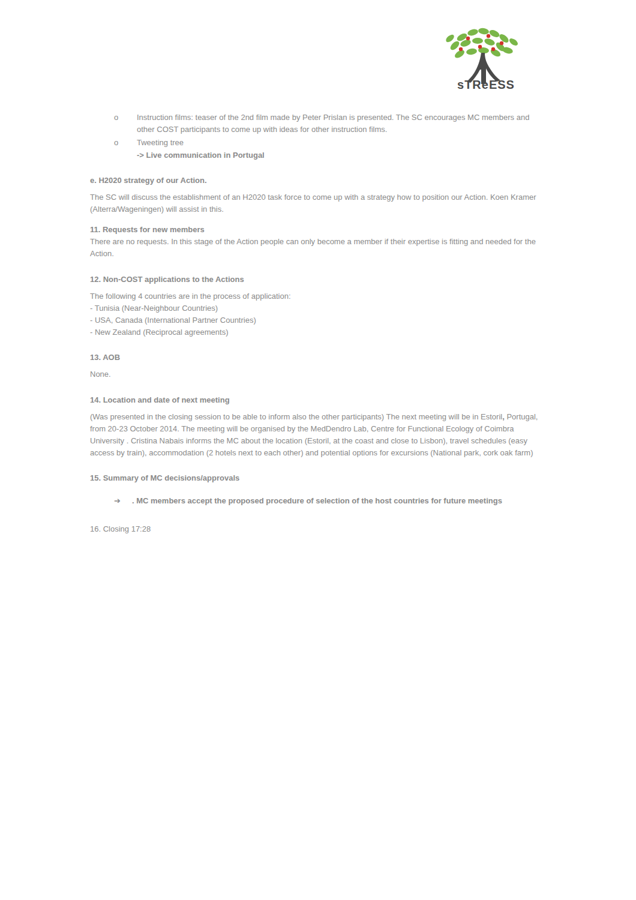sTReESS
Instruction films: teaser of the 2nd film made by Peter Prislan is presented. The SC encourages MC members and other COST participants to come up with ideas for other instruction films.
Tweeting tree
-> Live communication in Portugal
e. H2020 strategy of our Action.
The SC will discuss the establishment of an H2020 task force to come up with a strategy how to position our Action. Koen Kramer (Alterra/Wageningen) will assist in this.
11. Requests for new members
There are no requests. In this stage of the Action people can only become a member if their expertise is fitting and needed for the Action.
12. Non-COST applications to the Actions
The following 4 countries are in the process of application:
- Tunisia (Near-Neighbour Countries)
- USA, Canada (International Partner Countries)
- New Zealand (Reciprocal agreements)
13. AOB
None.
14. Location and date of next meeting
(Was presented in the closing session to be able to inform also the other participants) The next meeting will be in Estoril, Portugal, from 20-23 October 2014. The meeting will be organised by the MedDendro Lab, Centre for Functional Ecology of Coimbra University . Cristina Nabais informs the MC about the location (Estoril, at the coast and close to Lisbon), travel schedules (easy access by train), accommodation (2 hotels next to each other) and potential options for excursions (National park, cork oak farm)
15. Summary of MC decisions/approvals
. MC members accept the proposed procedure of selection of the host countries for future meetings
16. Closing 17:28